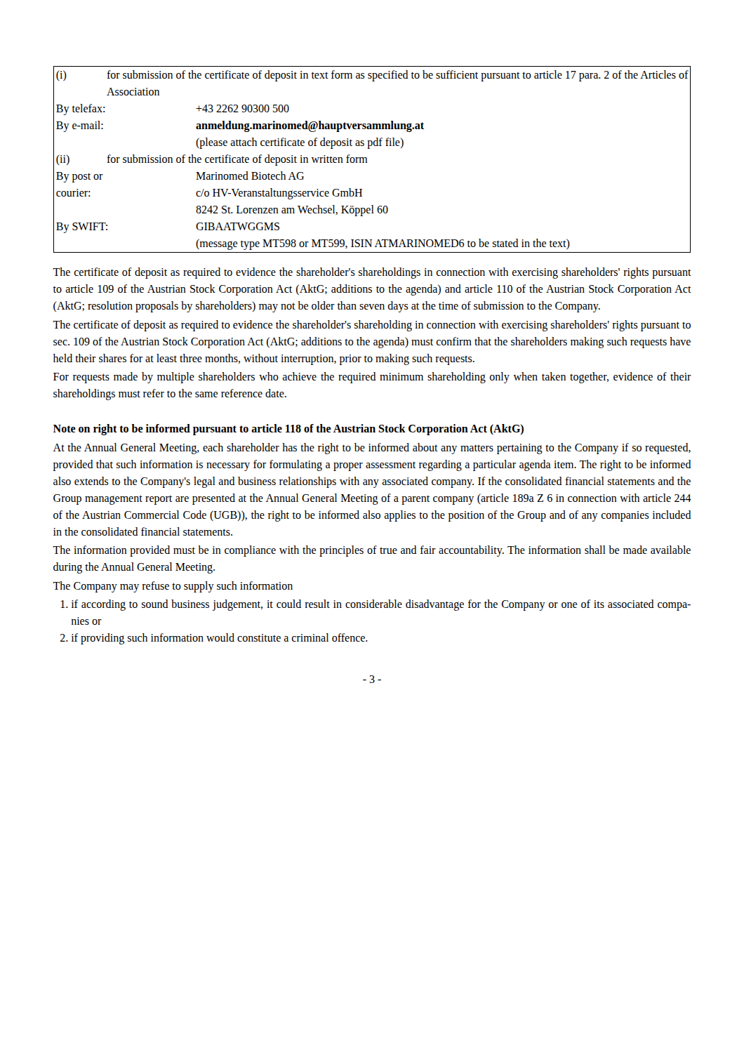| (i) | for submission of the certificate of deposit in text form as specified to be sufficient pursuant to article 17 para. 2 of the Articles of Association |
| By telefax: | +43 2262 90300 500 |
| By e-mail: | anmeldung.marinomed@hauptversammlung.at |
| | (please attach certificate of deposit as pdf file) |
| (ii) | for submission of the certificate of deposit in written form |
| By post or | Marinomed Biotech AG |
| courier: | c/o HV-Veranstaltungsservice GmbH |
| | 8242 St. Lorenzen am Wechsel, Köppel 60 |
| By SWIFT: | GIBAATWGGMS |
| | (message type MT598 or MT599, ISIN ATMARINOMED6 to be stated in the text) |
The certificate of deposit as required to evidence the shareholder's shareholdings in connection with exercising shareholders' rights pursuant to article 109 of the Austrian Stock Corporation Act (AktG; additions to the agenda) and article 110 of the Austrian Stock Corporation Act (AktG; resolution proposals by shareholders) may not be older than seven days at the time of submission to the Company.
The certificate of deposit as required to evidence the shareholder's shareholding in connection with exercising shareholders' rights pursuant to sec. 109 of the Austrian Stock Corporation Act (AktG; additions to the agenda) must confirm that the shareholders making such requests have held their shares for at least three months, without interruption, prior to making such requests.
For requests made by multiple shareholders who achieve the required minimum shareholding only when taken together, evidence of their shareholdings must refer to the same reference date.
Note on right to be informed pursuant to article 118 of the Austrian Stock Corporation Act (AktG)
At the Annual General Meeting, each shareholder has the right to be informed about any matters pertaining to the Company if so requested, provided that such information is necessary for formulating a proper assessment regarding a particular agenda item. The right to be informed also extends to the Company's legal and business relationships with any associated company. If the consolidated financial statements and the Group management report are presented at the Annual General Meeting of a parent company (article 189a Z 6 in connection with article 244 of the Austrian Commercial Code (UGB)), the right to be informed also applies to the position of the Group and of any companies included in the consolidated financial statements.
The information provided must be in compliance with the principles of true and fair accountability. The information shall be made available during the Annual General Meeting.
The Company may refuse to supply such information
if according to sound business judgement, it could result in considerable disadvantage for the Company or one of its associated companies or
if providing such information would constitute a criminal offence.
- 3 -